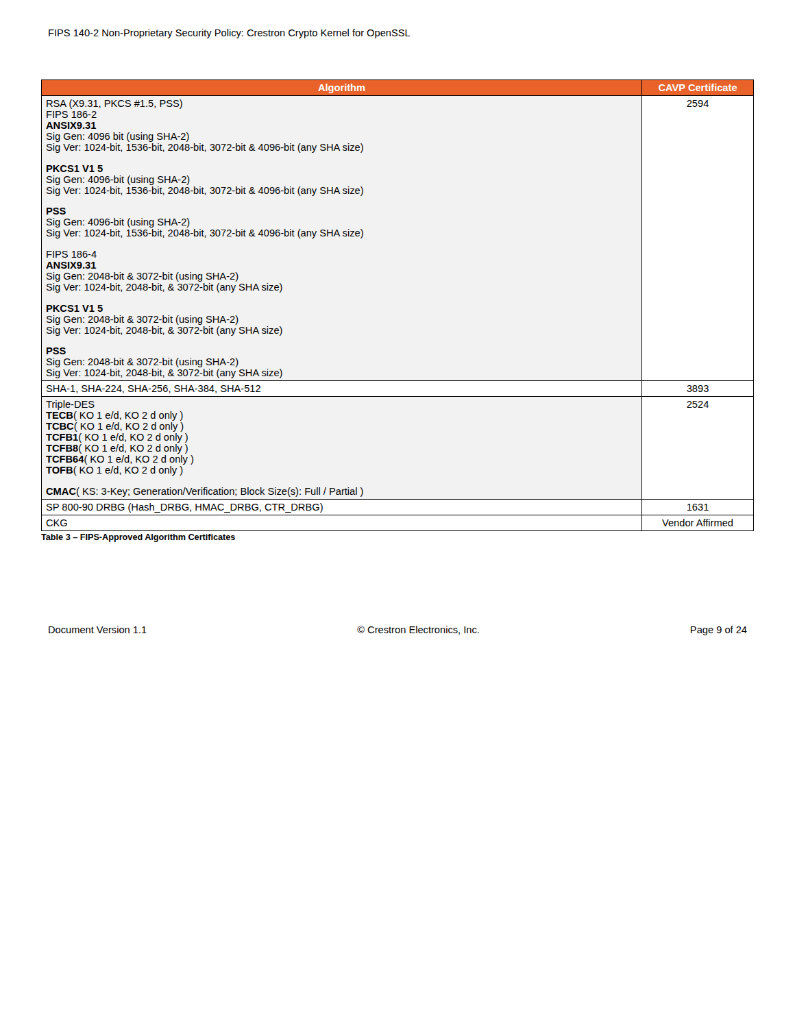FIPS 140-2 Non-Proprietary Security Policy: Crestron Crypto Kernel for OpenSSL
| Algorithm | CAVP Certificate |
| --- | --- |
| RSA (X9.31, PKCS #1.5, PSS) FIPS 186-2 ANSIX9.31 Sig Gen: 4096 bit (using SHA-2) Sig Ver: 1024-bit, 1536-bit, 2048-bit, 3072-bit & 4096-bit (any SHA size) PKCS1 V1 5 Sig Gen: 4096-bit (using SHA-2) Sig Ver: 1024-bit, 1536-bit, 2048-bit, 3072-bit & 4096-bit (any SHA size) PSS Sig Gen: 4096-bit (using SHA-2) Sig Ver: 1024-bit, 1536-bit, 2048-bit, 3072-bit & 4096-bit (any SHA size) FIPS 186-4 ANSIX9.31 Sig Gen: 2048-bit & 3072-bit (using SHA-2) Sig Ver: 1024-bit, 2048-bit, & 3072-bit (any SHA size) PKCS1 V1 5 Sig Gen: 2048-bit & 3072-bit (using SHA-2) Sig Ver: 1024-bit, 2048-bit, & 3072-bit (any SHA size) PSS Sig Gen: 2048-bit & 3072-bit (using SHA-2) Sig Ver: 1024-bit, 2048-bit, & 3072-bit (any SHA size) | 2594 |
| SHA-1, SHA-224, SHA-256, SHA-384, SHA-512 | 3893 |
| Triple-DES TECB ( KO 1 e/d, KO 2 d only ) TCBC ( KO 1 e/d, KO 2 d only ) TCFB1 ( KO 1 e/d, KO 2 d only ) TCFB8 ( KO 1 e/d, KO 2 d only ) TCFB64 ( KO 1 e/d, KO 2 d only ) TOFB ( KO 1 e/d, KO 2 d only ) CMAC ( KS: 3-Key; Generation/Verification; Block Size(s): Full / Partial ) | 2524 |
| SP 800-90 DRBG (Hash_DRBG, HMAC_DRBG, CTR_DRBG) | 1631 |
| CKG | Vendor Affirmed |
Table 3 – FIPS-Approved Algorithm Certificates
Document Version 1.1 © Crestron Electronics, Inc. Page 9 of 24